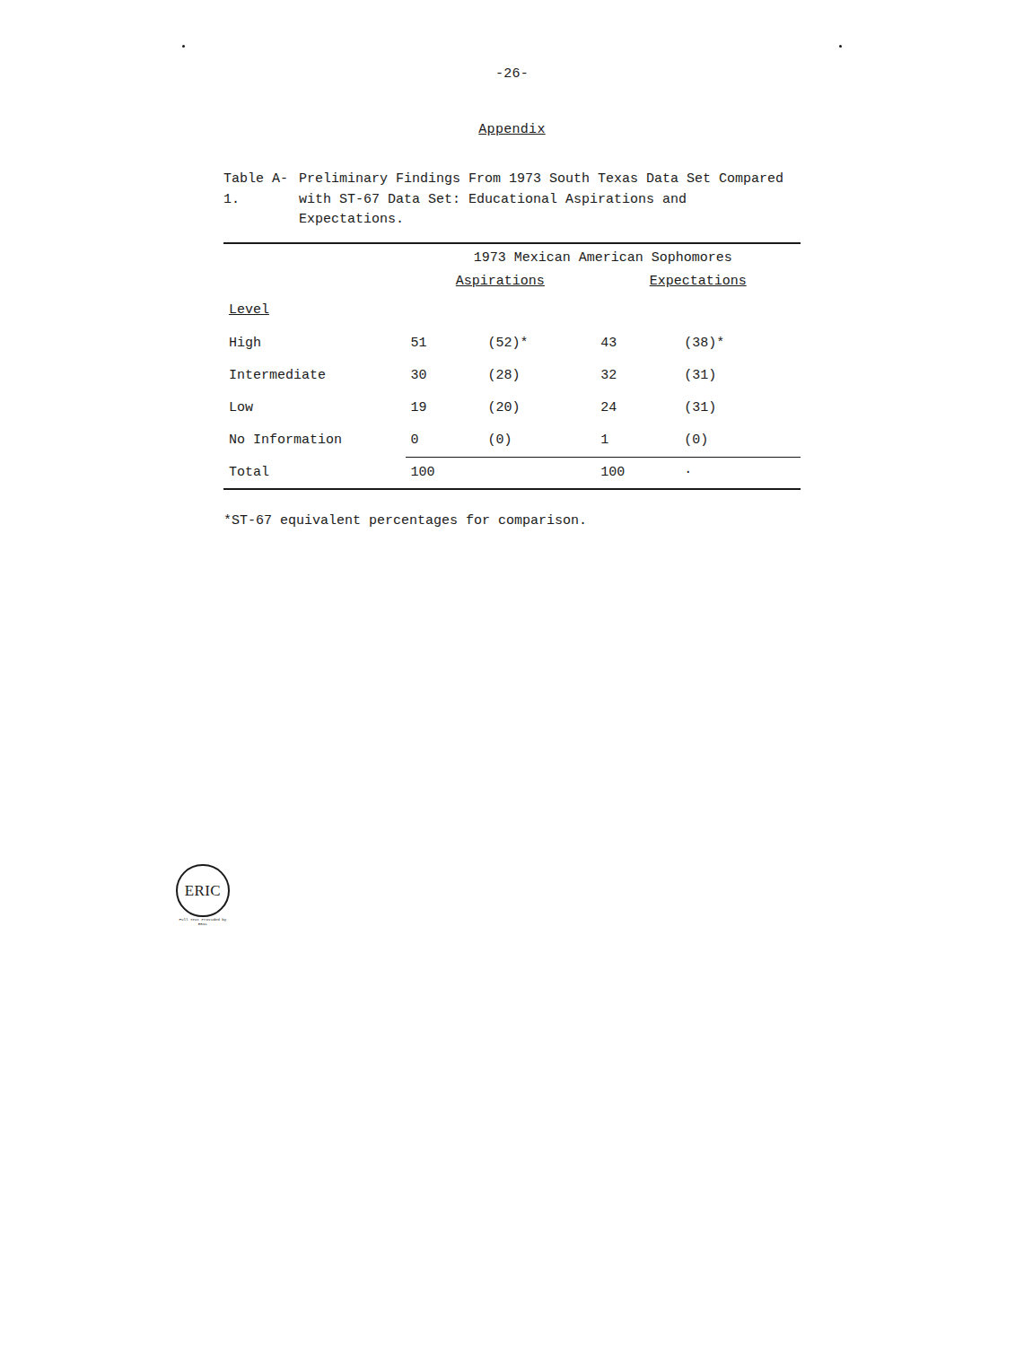-26-
Appendix
Table A-1. Preliminary Findings From 1973 South Texas Data Set Compared with ST-67 Data Set: Educational Aspirations and Expectations.
| | 1973 Mexican American Sophomores |
| --- | --- |
| Aspirations | Expectations |
| Level | | |
| High | 51 | (52)* | 43 | (38)* |
| Intermediate | 30 | (28) | 32 | (31) |
| Low | 19 | (20) | 24 | (31) |
| No Information | 0 | (0) | 1 | (0) |
| Total | 100 | | 100 | · |
*ST-67 equivalent percentages for comparison.
ERIC
Full Text Provided by ERIC